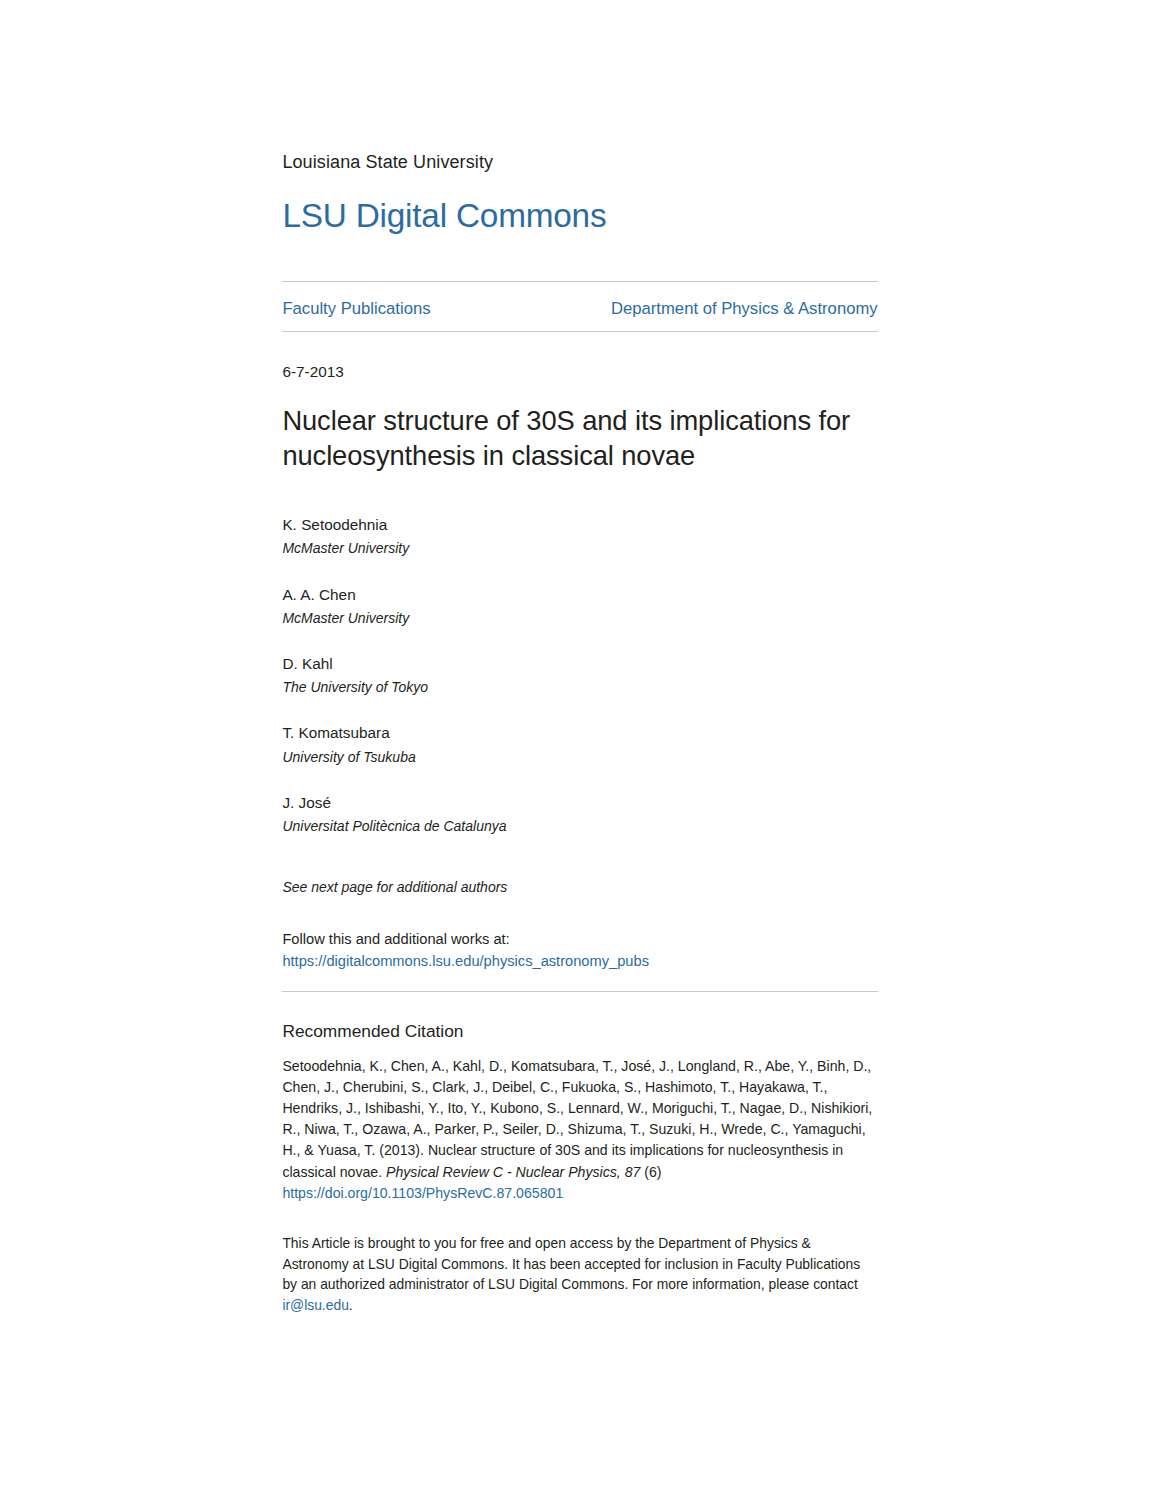Louisiana State University
LSU Digital Commons
Faculty Publications Department of Physics & Astronomy
6-7-2013
Nuclear structure of 30S and its implications for nucleosynthesis in classical novae
K. Setoodehnia McMaster University
A. A. Chen McMaster University
D. Kahl The University of Tokyo
T. Komatsubara University of Tsukuba
J. José Universitat Politècnica de Catalunya
See next page for additional authors
Follow this and additional works at: https://digitalcommons.lsu.edu/physics_astronomy_pubs
Recommended Citation
Setoodehnia, K., Chen, A., Kahl, D., Komatsubara, T., José, J., Longland, R., Abe, Y., Binh, D., Chen, J., Cherubini, S., Clark, J., Deibel, C., Fukuoka, S., Hashimoto, T., Hayakawa, T., Hendriks, J., Ishibashi, Y., Ito, Y., Kubono, S., Lennard, W., Moriguchi, T., Nagae, D., Nishikiori, R., Niwa, T., Ozawa, A., Parker, P., Seiler, D., Shizuma, T., Suzuki, H., Wrede, C., Yamaguchi, H., & Yuasa, T. (2013). Nuclear structure of 30S and its implications for nucleosynthesis in classical novae. Physical Review C - Nuclear Physics, 87 (6) https://doi.org/10.1103/PhysRevC.87.065801
This Article is brought to you for free and open access by the Department of Physics & Astronomy at LSU Digital Commons. It has been accepted for inclusion in Faculty Publications by an authorized administrator of LSU Digital Commons. For more information, please contact ir@lsu.edu.